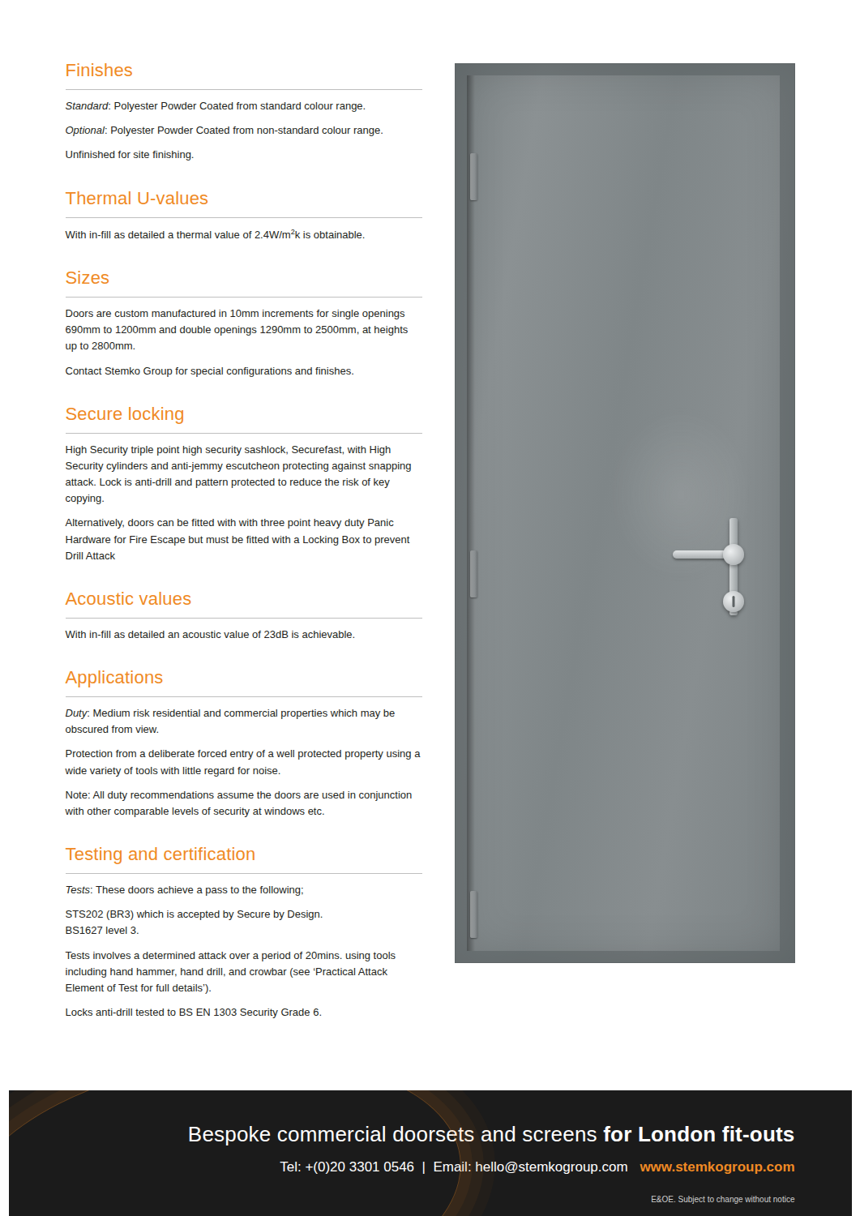Finishes
Standard: Polyester Powder Coated from standard colour range.
Optional: Polyester Powder Coated from non-standard colour range.
Unfinished for site finishing.
Thermal U-values
With in-fill as detailed a thermal value of 2.4W/m2k is obtainable.
Sizes
Doors are custom manufactured in 10mm increments for single openings 690mm to 1200mm and double openings 1290mm to 2500mm, at heights up to 2800mm.
Contact Stemko Group for special configurations and finishes.
Secure locking
High Security triple point high security sashlock, Securefast, with High Security cylinders and anti-jemmy escutcheon protecting against snapping attack. Lock is anti-drill and pattern protected to reduce the risk of key copying.
Alternatively, doors can be fitted with with three point heavy duty Panic Hardware for Fire Escape but must be fitted with a Locking Box to prevent Drill Attack
Acoustic values
With in-fill as detailed an acoustic value of 23dB is achievable.
Applications
Duty: Medium risk residential and commercial properties which may be obscured from view.
Protection from a deliberate forced entry of a well protected property using a wide variety of tools with little regard for noise.
Note: All duty recommendations assume the doors are used in conjunction with other comparable levels of security at windows etc.
Testing and certification
Tests: These doors achieve a pass to the following;
STS202 (BR3) which is accepted by Secure by Design.
BS1627 level 3.
Tests involves a determined attack over a period of 20mins. using tools including hand hammer, hand drill, and crowbar (see ‘Practical Attack Element of Test for full details’).
Locks anti-drill tested to BS EN 1303 Security Grade 6.
Bespoke commercial doorsets and screens for London fit-outs
Tel: +(0)20 3301 0546 | Email: hello@stemkogroup.com www.stemkogroup.com
E&OE. Subject to change without notice